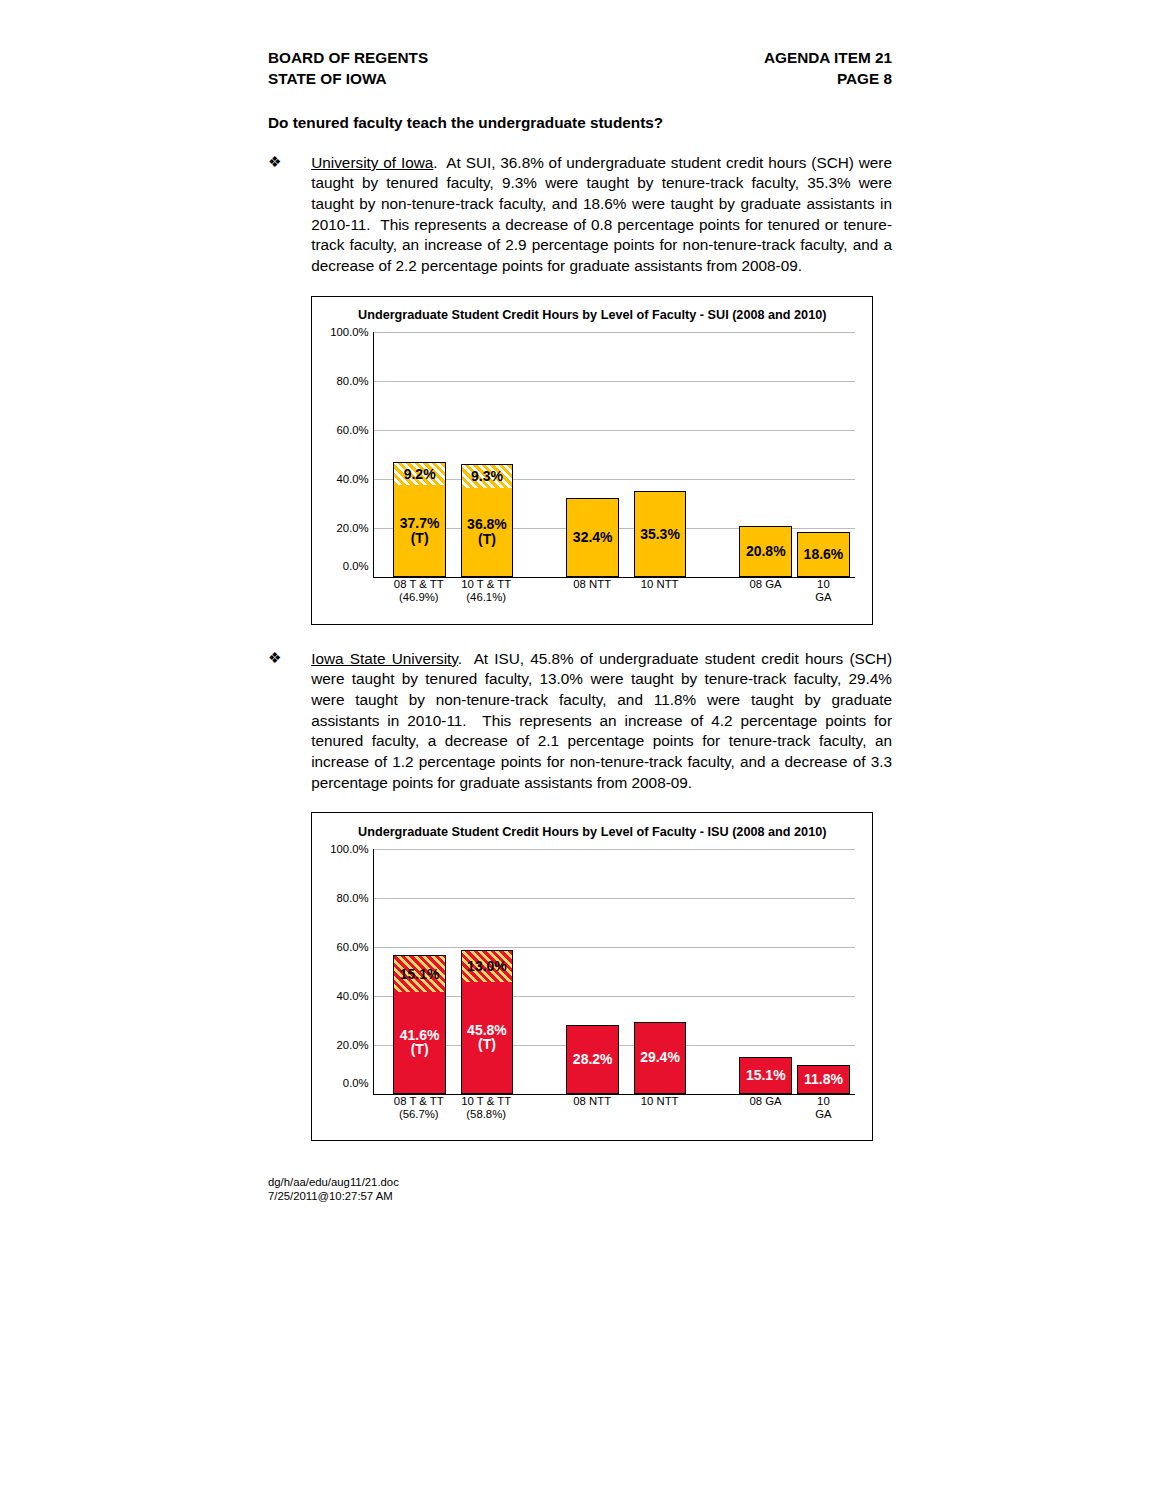BOARD OF REGENTS
STATE OF IOWA
AGENDA ITEM 21
PAGE 8
Do tenured faculty teach the undergraduate students?
❖
University of Iowa. At SUI, 36.8% of undergraduate student credit hours (SCH) were taught by tenured faculty, 9.3% were taught by tenure-track faculty, 35.3% were taught by non-tenure-track faculty, and 18.6% were taught by graduate assistants in 2010-11. This represents a decrease of 0.8 percentage points for tenured or tenure-track faculty, an increase of 2.9 percentage points for non-tenure-track faculty, and a decrease of 2.2 percentage points for graduate assistants from 2008-09.
Undergraduate Student Credit Hours by Level of Faculty - SUI (2008 and 2010)
100.0%
80.0%
60.0%
40.0%
20.0%
0.0%
9.2%
37.7%
(T)
9.3%
36.8%
(T)
32.4%
35.3%
20.8%
18.6%
08 T & TT
(46.9%)
10 T & TT
(46.1%)
08 NTT
10 NTT
08 GA
10 GA
❖
Iowa State University. At ISU, 45.8% of undergraduate student credit hours (SCH) were taught by tenured faculty, 13.0% were taught by tenure-track faculty, 29.4% were taught by non-tenure-track faculty, and 11.8% were taught by graduate assistants in 2010-11. This represents an increase of 4.2 percentage points for tenured faculty, a decrease of 2.1 percentage points for tenure-track faculty, an increase of 1.2 percentage points for non-tenure-track faculty, and a decrease of 3.3 percentage points for graduate assistants from 2008-09.
Undergraduate Student Credit Hours by Level of Faculty - ISU (2008 and 2010)
100.0%
80.0%
60.0%
40.0%
20.0%
0.0%
15.1%
41.6%
(T)
13.0%
45.8%
(T)
28.2%
29.4%
15.1%
11.8%
08 T & TT
(56.7%)
10 T & TT
(58.8%)
08 NTT
10 NTT
08 GA
10 GA
dg/h/aa/edu/aug11/21.doc
7/25/2011@10:27:57 AM